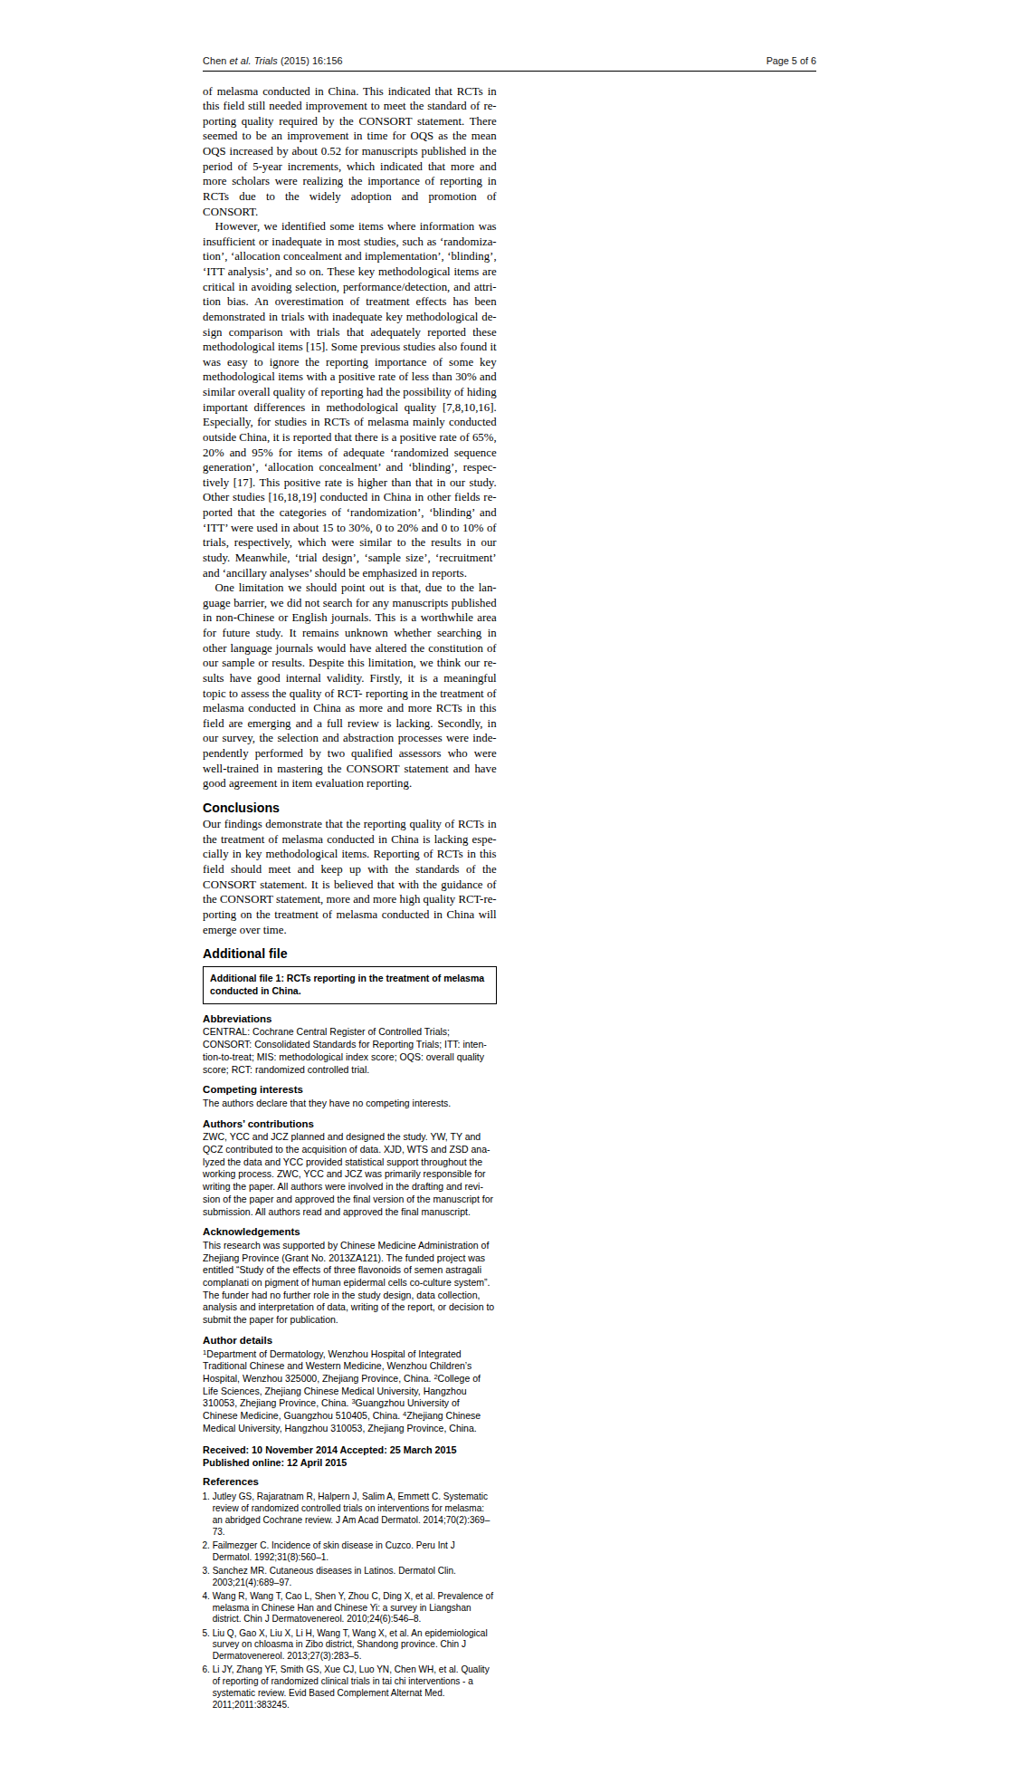Chen et al. Trials (2015) 16:156
Page 5 of 6
of melasma conducted in China. This indicated that RCTs in this field still needed improvement to meet the standard of reporting quality required by the CONSORT statement. There seemed to be an improvement in time for OQS as the mean OQS increased by about 0.52 for manuscripts published in the period of 5-year increments, which indicated that more and more scholars were realizing the importance of reporting in RCTs due to the widely adoption and promotion of CONSORT.
However, we identified some items where information was insufficient or inadequate in most studies, such as ‘randomization’, ‘allocation concealment and implementation’, ‘blinding’, ‘ITT analysis’, and so on. These key methodological items are critical in avoiding selection, performance/detection, and attrition bias. An overestimation of treatment effects has been demonstrated in trials with inadequate key methodological design comparison with trials that adequately reported these methodological items [15]. Some previous studies also found it was easy to ignore the reporting importance of some key methodological items with a positive rate of less than 30% and similar overall quality of reporting had the possibility of hiding important differences in methodological quality [7,8,10,16]. Especially, for studies in RCTs of melasma mainly conducted outside China, it is reported that there is a positive rate of 65%, 20% and 95% for items of adequate ‘randomized sequence generation’, ‘allocation concealment’ and ‘blinding’, respectively [17]. This positive rate is higher than that in our study. Other studies [16,18,19] conducted in China in other fields reported that the categories of ‘randomization’, ‘blinding’ and ‘ITT’ were used in about 15 to 30%, 0 to 20% and 0 to 10% of trials, respectively, which were similar to the results in our study. Meanwhile, ‘trial design’, ‘sample size’, ‘recruitment’ and ‘ancillary analyses’ should be emphasized in reports.
One limitation we should point out is that, due to the language barrier, we did not search for any manuscripts published in non-Chinese or English journals. This is a worthwhile area for future study. It remains unknown whether searching in other language journals would have altered the constitution of our sample or results. Despite this limitation, we think our results have good internal validity. Firstly, it is a meaningful topic to assess the quality of RCT- reporting in the treatment of melasma conducted in China as more and more RCTs in this field are emerging and a full review is lacking. Secondly, in our survey, the selection and abstraction processes were independently performed by two qualified assessors who were well-trained in mastering the CONSORT statement and have good agreement in item evaluation reporting.
Conclusions
Our findings demonstrate that the reporting quality of RCTs in the treatment of melasma conducted in China is lacking especially in key methodological items. Reporting of RCTs in this field should meet and keep up with the standards of the CONSORT statement. It is believed that with the guidance of the CONSORT statement, more and more high quality RCT-reporting on the treatment of melasma conducted in China will emerge over time.
Additional file
Additional file 1: RCTs reporting in the treatment of melasma conducted in China.
Abbreviations
CENTRAL: Cochrane Central Register of Controlled Trials; CONSORT: Consolidated Standards for Reporting Trials; ITT: intention-to-treat; MIS: methodological index score; OQS: overall quality score; RCT: randomized controlled trial.
Competing interests
The authors declare that they have no competing interests.
Authors’ contributions
ZWC, YCC and JCZ planned and designed the study. YW, TY and QCZ contributed to the acquisition of data. XJD, WTS and ZSD analyzed the data and YCC provided statistical support throughout the working process. ZWC, YCC and JCZ was primarily responsible for writing the paper. All authors were involved in the drafting and revision of the paper and approved the final version of the manuscript for submission. All authors read and approved the final manuscript.
Acknowledgements
This research was supported by Chinese Medicine Administration of Zhejiang Province (Grant No. 2013ZA121). The funded project was entitled “Study of the effects of three flavonoids of semen astragali complanati on pigment of human epidermal cells co-culture system”. The funder had no further role in the study design, data collection, analysis and interpretation of data, writing of the report, or decision to submit the paper for publication.
Author details
1Department of Dermatology, Wenzhou Hospital of Integrated Traditional Chinese and Western Medicine, Wenzhou Children’s Hospital, Wenzhou 325000, Zhejiang Province, China. 2College of Life Sciences, Zhejiang Chinese Medical University, Hangzhou 310053, Zhejiang Province, China. 3Guangzhou University of Chinese Medicine, Guangzhou 510405, China. 4Zhejiang Chinese Medical University, Hangzhou 310053, Zhejiang Province, China.
Received: 10 November 2014 Accepted: 25 March 2015
Published online: 12 April 2015
References
Jutley GS, Rajaratnam R, Halpern J, Salim A, Emmett C. Systematic review of randomized controlled trials on interventions for melasma: an abridged Cochrane review. J Am Acad Dermatol. 2014;70(2):369–73.
Failmezger C. Incidence of skin disease in Cuzco. Peru Int J Dermatol. 1992;31(8):560–1.
Sanchez MR. Cutaneous diseases in Latinos. Dermatol Clin. 2003;21(4):689–97.
Wang R, Wang T, Cao L, Shen Y, Zhou C, Ding X, et al. Prevalence of melasma in Chinese Han and Chinese Yi: a survey in Liangshan district. Chin J Dermatovenereol. 2010;24(6):546–8.
Liu Q, Gao X, Liu X, Li H, Wang T, Wang X, et al. An epidemiological survey on chloasma in Zibo district, Shandong province. Chin J Dermatovenereol. 2013;27(3):283–5.
Li JY, Zhang YF, Smith GS, Xue CJ, Luo YN, Chen WH, et al. Quality of reporting of randomized clinical trials in tai chi interventions - a systematic review. Evid Based Complement Alternat Med. 2011;2011:383245.